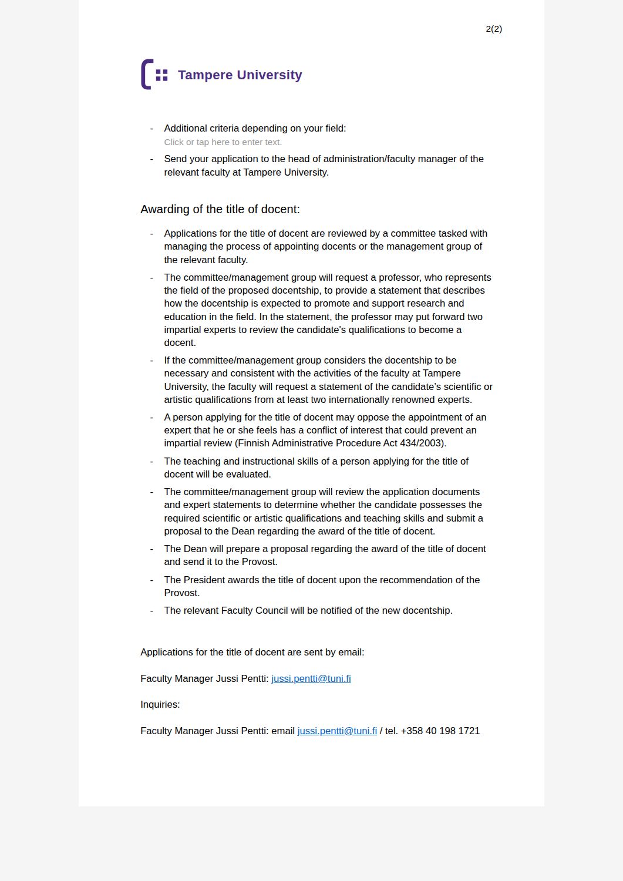2(2)
Tampere University
Additional criteria depending on your field: Click or tap here to enter text.
Send your application to the head of administration/faculty manager of the relevant faculty at Tampere University.
Awarding of the title of docent:
Applications for the title of docent are reviewed by a committee tasked with managing the process of appointing docents or the management group of the relevant faculty.
The committee/management group will request a professor, who represents the field of the proposed docentship, to provide a statement that describes how the docentship is expected to promote and support research and education in the field. In the statement, the professor may put forward two impartial experts to review the candidate's qualifications to become a docent.
If the committee/management group considers the docentship to be necessary and consistent with the activities of the faculty at Tampere University, the faculty will request a statement of the candidate’s scientific or artistic qualifications from at least two internationally renowned experts.
A person applying for the title of docent may oppose the appointment of an expert that he or she feels has a conflict of interest that could prevent an impartial review (Finnish Administrative Procedure Act 434/2003).
The teaching and instructional skills of a person applying for the title of docent will be evaluated.
The committee/management group will review the application documents and expert statements to determine whether the candidate possesses the required scientific or artistic qualifications and teaching skills and submit a proposal to the Dean regarding the award of the title of docent.
The Dean will prepare a proposal regarding the award of the title of docent and send it to the Provost.
The President awards the title of docent upon the recommendation of the Provost.
The relevant Faculty Council will be notified of the new docentship.
Applications for the title of docent are sent by email:
Faculty Manager Jussi Pentti: jussi.pentti@tuni.fi
Inquiries:
Faculty Manager Jussi Pentti: email jussi.pentti@tuni.fi / tel. +358 40 198 1721